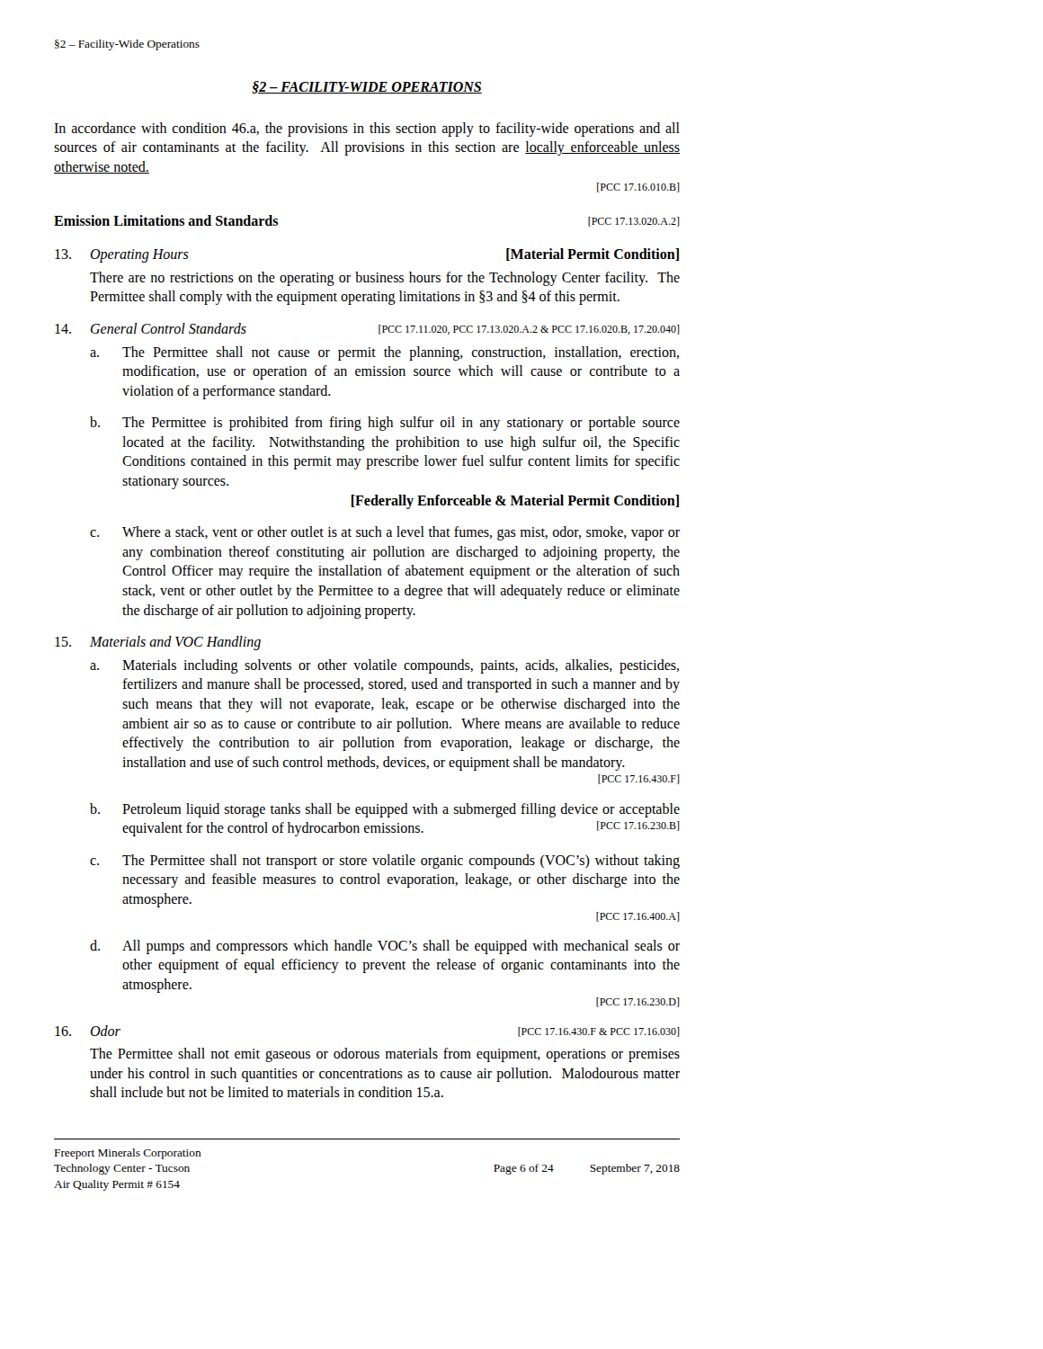§2 – Facility-Wide Operations
§2 – FACILITY-WIDE OPERATIONS
In accordance with condition 46.a, the provisions in this section apply to facility-wide operations and all sources of air contaminants at the facility. All provisions in this section are locally enforceable unless otherwise noted.
[PCC 17.16.010.B]
Emission Limitations and Standards[PCC 17.13.020.A.2]
13.
Operating Hours [Material Permit Condition]
There are no restrictions on the operating or business hours for the Technology Center facility. The Permittee shall comply with the equipment operating limitations in §3 and §4 of this permit.
14.
General Control Standards [PCC 17.11.020, PCC 17.13.020.A.2 & PCC 17.16.020.B, 17.20.040]
a.
The Permittee shall not cause or permit the planning, construction, installation, erection, modification, use or operation of an emission source which will cause or contribute to a violation of a performance standard.
b.
The Permittee is prohibited from firing high sulfur oil in any stationary or portable source located at the facility. Notwithstanding the prohibition to use high sulfur oil, the Specific Conditions contained in this permit may prescribe lower fuel sulfur content limits for specific stationary sources.
[Federally Enforceable & Material Permit Condition]
c.
Where a stack, vent or other outlet is at such a level that fumes, gas mist, odor, smoke, vapor or any combination thereof constituting air pollution are discharged to adjoining property, the Control Officer may require the installation of abatement equipment or the alteration of such stack, vent or other outlet by the Permittee to a degree that will adequately reduce or eliminate the discharge of air pollution to adjoining property.
15.
Materials and VOC Handling
a.
Materials including solvents or other volatile compounds, paints, acids, alkalies, pesticides, fertilizers and manure shall be processed, stored, used and transported in such a manner and by such means that they will not evaporate, leak, escape or be otherwise discharged into the ambient air so as to cause or contribute to air pollution. Where means are available to reduce effectively the contribution to air pollution from evaporation, leakage or discharge, the installation and use of such control methods, devices, or equipment shall be mandatory.[PCC 17.16.430.F]
b.
Petroleum liquid storage tanks shall be equipped with a submerged filling device or acceptable equivalent for the control of hydrocarbon emissions.[PCC 17.16.230.B]
c.
The Permittee shall not transport or store volatile organic compounds (VOC’s) without taking necessary and feasible measures to control evaporation, leakage, or other discharge into the atmosphere.
[PCC 17.16.400.A]
d.
All pumps and compressors which handle VOC’s shall be equipped with mechanical seals or other equipment of equal efficiency to prevent the release of organic contaminants into the atmosphere.
[PCC 17.16.230.D]
16.
Odor [PCC 17.16.430.F & PCC 17.16.030]
The Permittee shall not emit gaseous or odorous materials from equipment, operations or premises under his control in such quantities or concentrations as to cause air pollution. Malodourous matter shall include but not be limited to materials in condition 15.a.
Freeport Minerals Corporation
Technology Center - Tucson
Air Quality Permit # 6154
Page 6 of 24
September 7, 2018